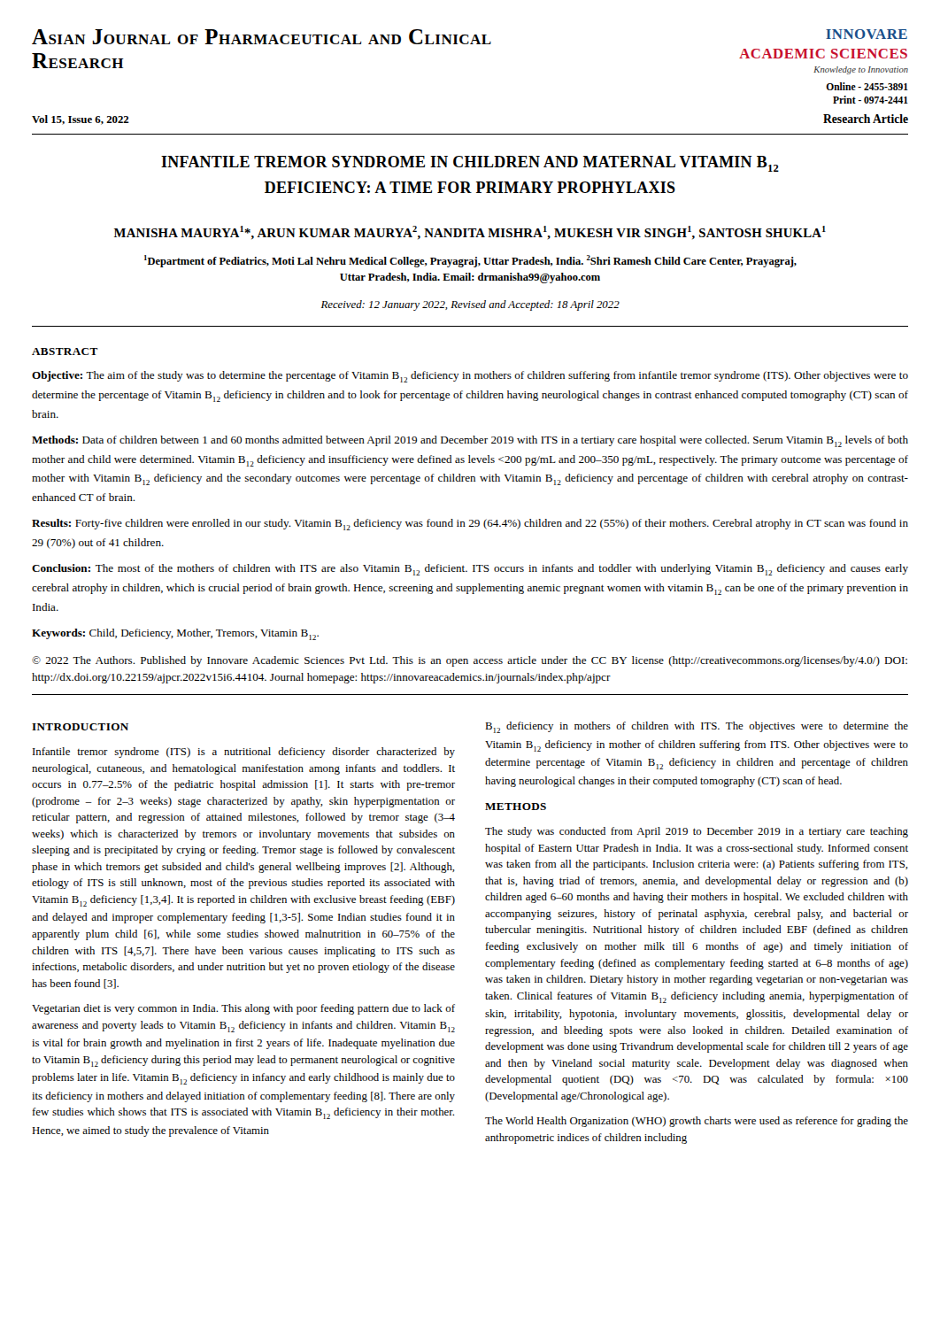Asian Journal of Pharmaceutical and Clinical Research
INNOVARE
ACADEMIC SCIENCES
Knowledge to Innovation
Online - 2455-3891
Print - 0974-2441
Vol 15, Issue 6, 2022 Research Article
Infantile Tremor Syndrome in Children and Maternal Vitamin B12
Deficiency: A Time for Primary Prophylaxis
Manisha Maurya1*, Arun Kumar Maurya2, Nandita Mishra1, Mukesh Vir Singh1, Santosh Shukla1
1Department of Pediatrics, Moti Lal Nehru Medical College, Prayagraj, Uttar Pradesh, India. 2Shri Ramesh Child Care Center, Prayagraj,
Uttar Pradesh, India. Email: drmanisha99@yahoo.com
Received: 12 January 2022, Revised and Accepted: 18 April 2022
Abstract
Objective: The aim of the study was to determine the percentage of Vitamin B12 deficiency in mothers of children suffering from infantile tremor syndrome (ITS). Other objectives were to determine the percentage of Vitamin B12 deficiency in children and to look for percentage of children having neurological changes in contrast enhanced computed tomography (CT) scan of brain.
Methods: Data of children between 1 and 60 months admitted between April 2019 and December 2019 with ITS in a tertiary care hospital were collected. Serum Vitamin B12 levels of both mother and child were determined. Vitamin B12 deficiency and insufficiency were defined as levels <200 pg/mL and 200–350 pg/mL, respectively. The primary outcome was percentage of mother with Vitamin B12 deficiency and the secondary outcomes were percentage of children with Vitamin B12 deficiency and percentage of children with cerebral atrophy on contrast-enhanced CT of brain.
Results: Forty-five children were enrolled in our study. Vitamin B12 deficiency was found in 29 (64.4%) children and 22 (55%) of their mothers. Cerebral atrophy in CT scan was found in 29 (70%) out of 41 children.
Conclusion: The most of the mothers of children with ITS are also Vitamin B12 deficient. ITS occurs in infants and toddler with underlying Vitamin B12 deficiency and causes early cerebral atrophy in children, which is crucial period of brain growth. Hence, screening and supplementing anemic pregnant women with vitamin B12 can be one of the primary prevention in India.
Keywords: Child, Deficiency, Mother, Tremors, Vitamin B12.
© 2022 The Authors. Published by Innovare Academic Sciences Pvt Ltd. This is an open access article under the CC BY license (http://creativecommons.org/licenses/by/4.0/) DOI: http://dx.doi.org/10.22159/ajpcr.2022v15i6.44104. Journal homepage: https://innovareacademics.in/journals/index.php/ajpcr
Introduction
Infantile tremor syndrome (ITS) is a nutritional deficiency disorder characterized by neurological, cutaneous, and hematological manifestation among infants and toddlers. It occurs in 0.77–2.5% of the pediatric hospital admission [1]. It starts with pre-tremor (prodrome – for 2–3 weeks) stage characterized by apathy, skin hyperpigmentation or reticular pattern, and regression of attained milestones, followed by tremor stage (3–4 weeks) which is characterized by tremors or involuntary movements that subsides on sleeping and is precipitated by crying or feeding. Tremor stage is followed by convalescent phase in which tremors get subsided and child's general wellbeing improves [2]. Although, etiology of ITS is still unknown, most of the previous studies reported its associated with Vitamin B12 deficiency [1,3,4]. It is reported in children with exclusive breast feeding (EBF) and delayed and improper complementary feeding [1,3-5]. Some Indian studies found it in apparently plum child [6], while some studies showed malnutrition in 60–75% of the children with ITS [4,5,7]. There have been various causes implicating to ITS such as infections, metabolic disorders, and under nutrition but yet no proven etiology of the disease has been found [3].
Vegetarian diet is very common in India. This along with poor feeding pattern due to lack of awareness and poverty leads to Vitamin B12 deficiency in infants and children. Vitamin B12 is vital for brain growth and myelination in first 2 years of life. Inadequate myelination due to Vitamin B12 deficiency during this period may lead to permanent neurological or cognitive problems later in life. Vitamin B12 deficiency in infancy and early childhood is mainly due to its deficiency in mothers and delayed initiation of complementary feeding [8]. There are only few studies which shows that ITS is associated with Vitamin B12 deficiency in their mother. Hence, we aimed to study the prevalence of Vitamin
B12 deficiency in mothers of children with ITS. The objectives were to determine the Vitamin B12 deficiency in mother of children suffering from ITS. Other objectives were to determine percentage of Vitamin B12 deficiency in children and percentage of children having neurological changes in their computed tomography (CT) scan of head.
Methods
The study was conducted from April 2019 to December 2019 in a tertiary care teaching hospital of Eastern Uttar Pradesh in India. It was a cross-sectional study. Informed consent was taken from all the participants. Inclusion criteria were: (a) Patients suffering from ITS, that is, having triad of tremors, anemia, and developmental delay or regression and (b) children aged 6–60 months and having their mothers in hospital. We excluded children with accompanying seizures, history of perinatal asphyxia, cerebral palsy, and bacterial or tubercular meningitis. Nutritional history of children included EBF (defined as children feeding exclusively on mother milk till 6 months of age) and timely initiation of complementary feeding (defined as complementary feeding started at 6–8 months of age) was taken in children. Dietary history in mother regarding vegetarian or non-vegetarian was taken. Clinical features of Vitamin B12 deficiency including anemia, hyperpigmentation of skin, irritability, hypotonia, involuntary movements, glossitis, developmental delay or regression, and bleeding spots were also looked in children. Detailed examination of development was done using Trivandrum developmental scale for children till 2 years of age and then by Vineland social maturity scale. Development delay was diagnosed when developmental quotient (DQ) was <70. DQ was calculated by formula: ×100 (Developmental age/Chronological age).
The World Health Organization (WHO) growth charts were used as reference for grading the anthropometric indices of children including